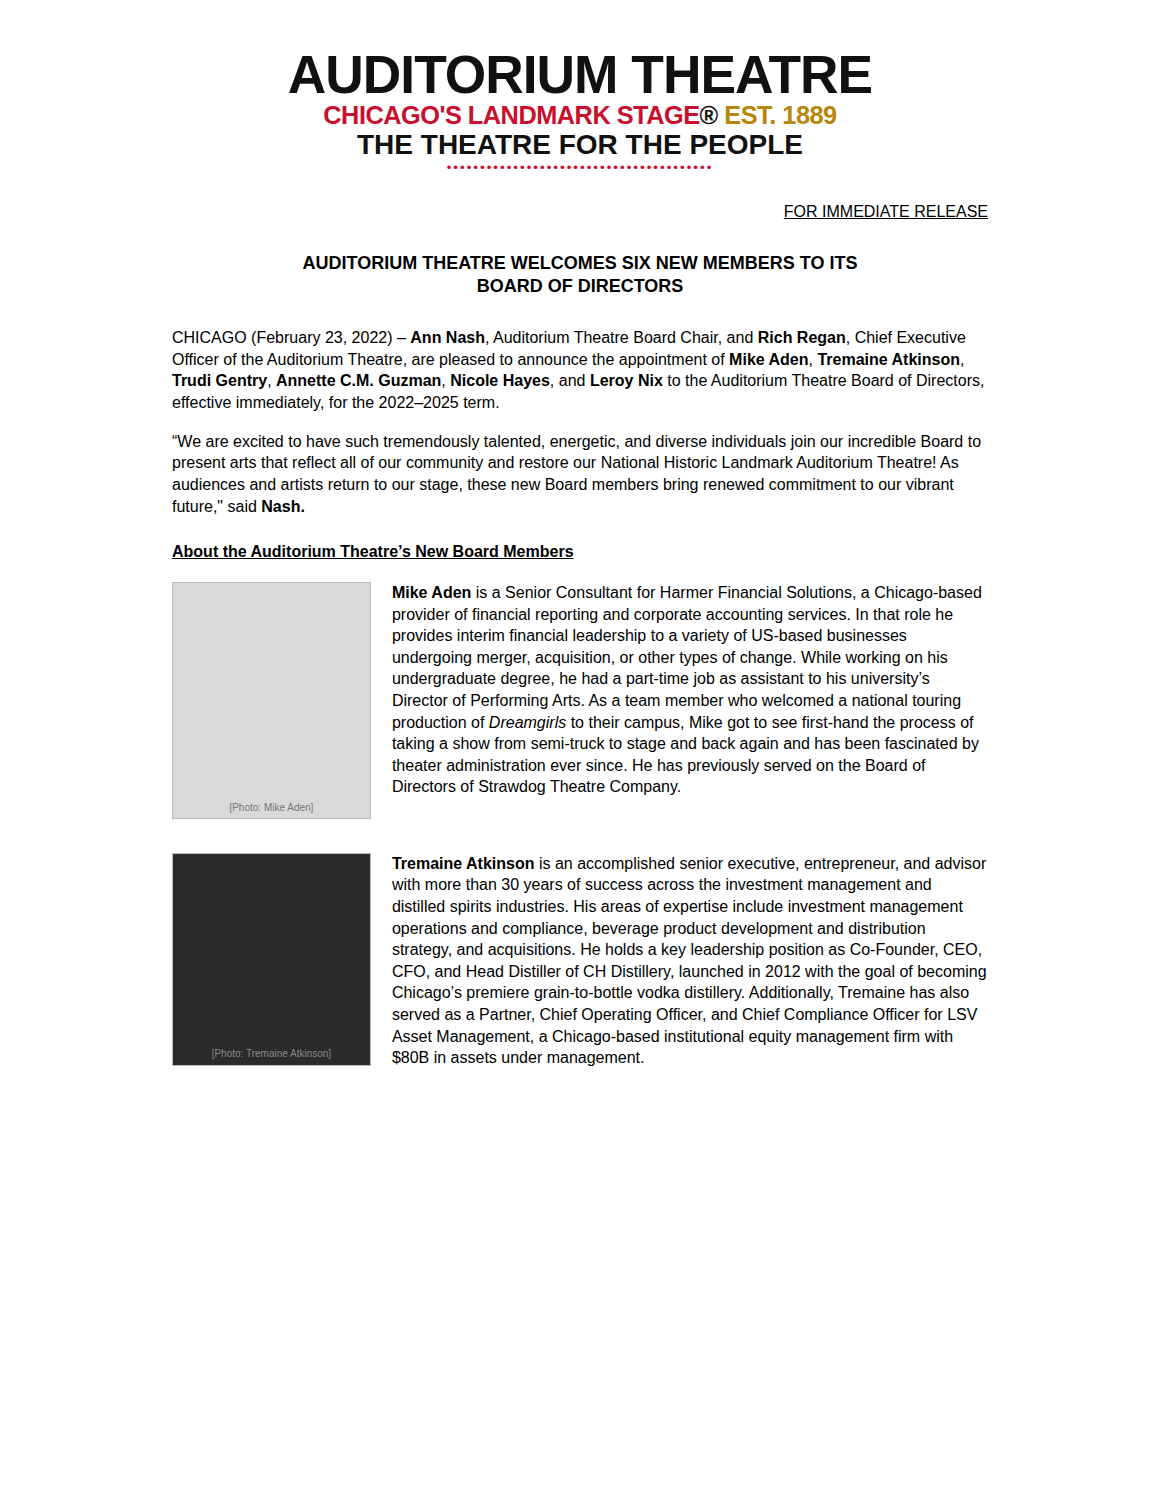AUDITORIUM THEATRE
CHICAGO'S LANDMARK STAGE® EST. 1889
THE THEATRE FOR THE PEOPLE
••••••••••••••••••••••••••••••••••••••••
FOR IMMEDIATE RELEASE
AUDITORIUM THEATRE WELCOMES SIX NEW MEMBERS TO ITS
BOARD OF DIRECTORS
CHICAGO (February 23, 2022) – Ann Nash, Auditorium Theatre Board Chair, and Rich Regan, Chief Executive Officer of the Auditorium Theatre, are pleased to announce the appointment of Mike Aden, Tremaine Atkinson, Trudi Gentry, Annette C.M. Guzman, Nicole Hayes, and Leroy Nix to the Auditorium Theatre Board of Directors, effective immediately, for the 2022–2025 term.
“We are excited to have such tremendously talented, energetic, and diverse individuals join our incredible Board to present arts that reflect all of our community and restore our National Historic Landmark Auditorium Theatre! As audiences and artists return to our stage, these new Board members bring renewed commitment to our vibrant future," said Nash.
About the Auditorium Theatre’s New Board Members
[Photo: Mike Aden]
Mike Aden is a Senior Consultant for Harmer Financial Solutions, a Chicago-based provider of financial reporting and corporate accounting services. In that role he provides interim financial leadership to a variety of US-based businesses undergoing merger, acquisition, or other types of change. While working on his undergraduate degree, he had a part-time job as assistant to his university’s Director of Performing Arts. As a team member who welcomed a national touring production of Dreamgirls to their campus, Mike got to see first-hand the process of taking a show from semi-truck to stage and back again and has been fascinated by theater administration ever since. He has previously served on the Board of Directors of Strawdog Theatre Company.
[Photo: Tremaine Atkinson]
Tremaine Atkinson is an accomplished senior executive, entrepreneur, and advisor with more than 30 years of success across the investment management and distilled spirits industries. His areas of expertise include investment management operations and compliance, beverage product development and distribution strategy, and acquisitions. He holds a key leadership position as Co-Founder, CEO, CFO, and Head Distiller of CH Distillery, launched in 2012 with the goal of becoming Chicago’s premiere grain-to-bottle vodka distillery. Additionally, Tremaine has also served as a Partner, Chief Operating Officer, and Chief Compliance Officer for LSV Asset Management, a Chicago-based institutional equity management firm with $80B in assets under management.